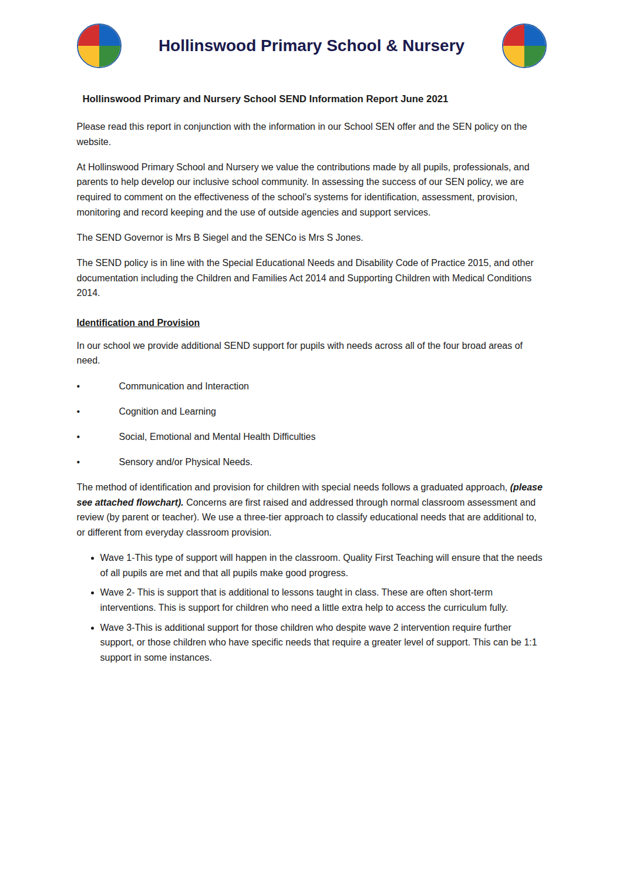Hollinswood Primary School & Nursery
Hollinswood Primary and Nursery School SEND Information Report June 2021
Please read this report in conjunction with the information in our School SEN offer and the SEN policy on the website.
At Hollinswood Primary School and Nursery we value the contributions made by all pupils, professionals, and parents to help develop our inclusive school community. In assessing the success of our SEN policy, we are required to comment on the effectiveness of the school's systems for identification, assessment, provision, monitoring and record keeping and the use of outside agencies and support services.
The SEND Governor is Mrs B Siegel and the SENCo is Mrs S Jones.
The SEND policy is in line with the Special Educational Needs and Disability Code of Practice 2015, and other documentation including the Children and Families Act 2014 and Supporting Children with Medical Conditions 2014.
Identification and Provision
In our school we provide additional SEND support for pupils with needs across all of the four broad areas of need.
Communication and Interaction
Cognition and Learning
Social, Emotional and Mental Health Difficulties
Sensory and/or Physical Needs.
The method of identification and provision for children with special needs follows a graduated approach, (please see attached flowchart). Concerns are first raised and addressed through normal classroom assessment and review (by parent or teacher). We use a three-tier approach to classify educational needs that are additional to, or different from everyday classroom provision.
Wave 1-This type of support will happen in the classroom. Quality First Teaching will ensure that the needs of all pupils are met and that all pupils make good progress.
Wave 2- This is support that is additional to lessons taught in class. These are often short-term interventions. This is support for children who need a little extra help to access the curriculum fully.
Wave 3-This is additional support for those children who despite wave 2 intervention require further support, or those children who have specific needs that require a greater level of support. This can be 1:1 support in some instances.